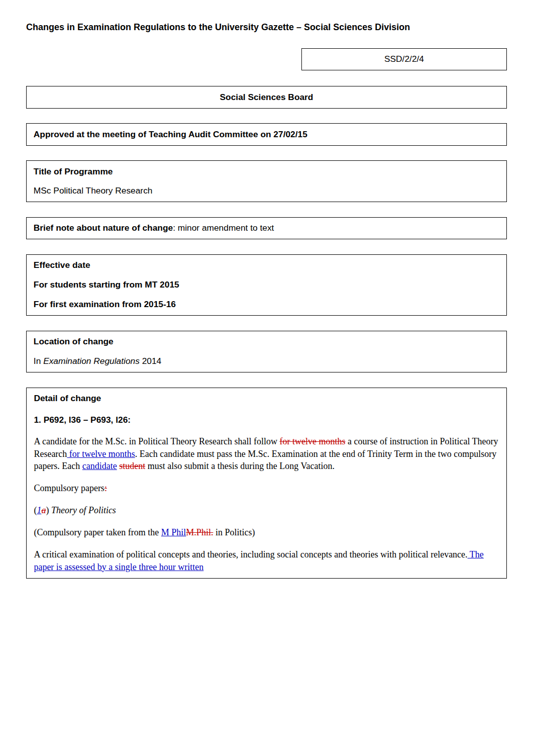Changes in Examination Regulations to the University Gazette – Social Sciences Division
SSD/2/2/4
Social Sciences Board
Approved at the meeting of Teaching Audit Committee on 27/02/15
Title of Programme
MSc Political Theory Research
Brief note about nature of change: minor amendment to text
Effective date
For students starting from MT 2015
For first examination from 2015-16
Location of change
In Examination Regulations 2014
Detail of change
1. P692, l36 – P693, l26:
A candidate for the M.Sc. in Political Theory Research shall follow for twelve months a course of instruction in Political Theory Research for twelve months. Each candidate must pass the M.Sc. Examination at the end of Trinity Term in the two compulsory papers. Each candidate student must also submit a thesis during the Long Vacation.
Compulsory papers:
(1a) Theory of Politics
(Compulsory paper taken from the M PhilM.Phil. in Politics)
A critical examination of political concepts and theories, including social concepts and theories with political relevance. The paper is assessed by a single three hour written